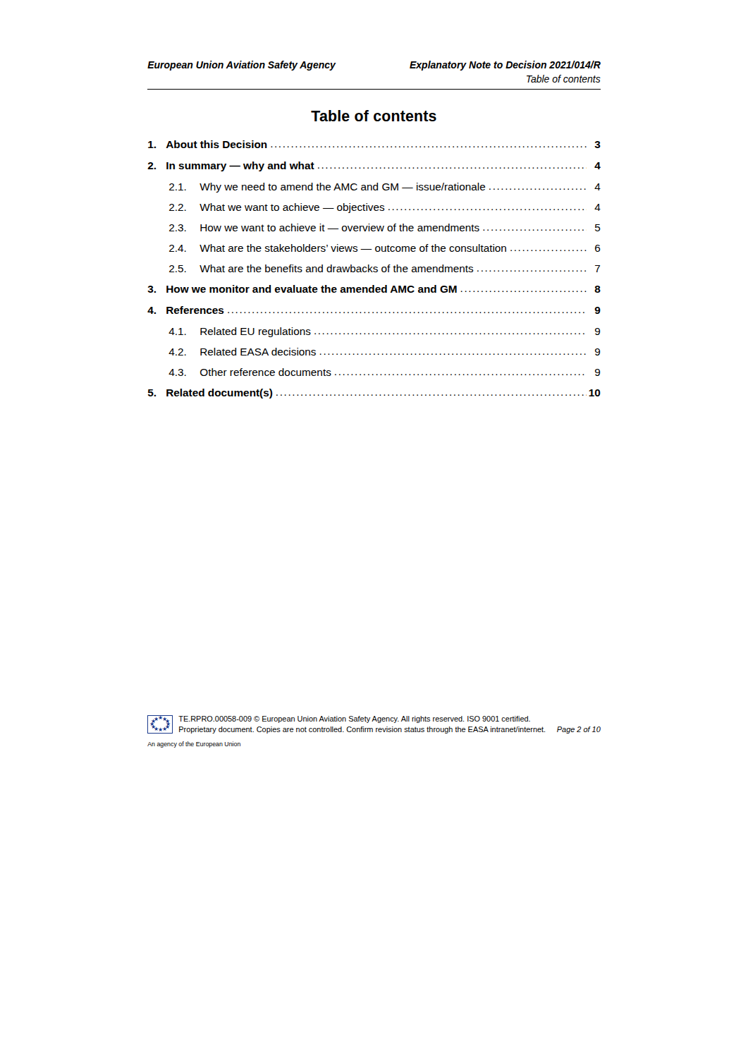European Union Aviation Safety Agency
Explanatory Note to Decision 2021/014/R
Table of contents
Table of contents
1. About this Decision ........................................................................................................... 3
2. In summary — why and what .............................................................................................. 4
2.1. Why we need to amend the AMC and GM — issue/rationale ................................................ 4
2.2. What we want to achieve — objectives .................................................................................... 4
2.3. How we want to achieve it — overview of the amendments .................................................. 5
2.4. What are the stakeholders’ views — outcome of the consultation ........................................ 6
2.5. What are the benefits and drawbacks of the amendments .................................................... 7
3. How we monitor and evaluate the amended AMC and GM .................................................... 8
4. References ......................................................................................................................... 9
4.1. Related EU regulations ............................................................................................................. 9
4.2. Related EASA decisions ............................................................................................................ 9
4.3. Other reference documents .................................................................................................... 9
5. Related document(s) ......................................................................................................... 10
★ ★ ★ ★ ★ ★ ★ ★ ★ ★ ★ ★
TE.RPRO.00058-009 © European Union Aviation Safety Agency. All rights reserved. ISO 9001 certified.
Proprietary document. Copies are not controlled. Confirm revision status through the EASA intranet/internet. Page 2 of 10
An agency of the European Union